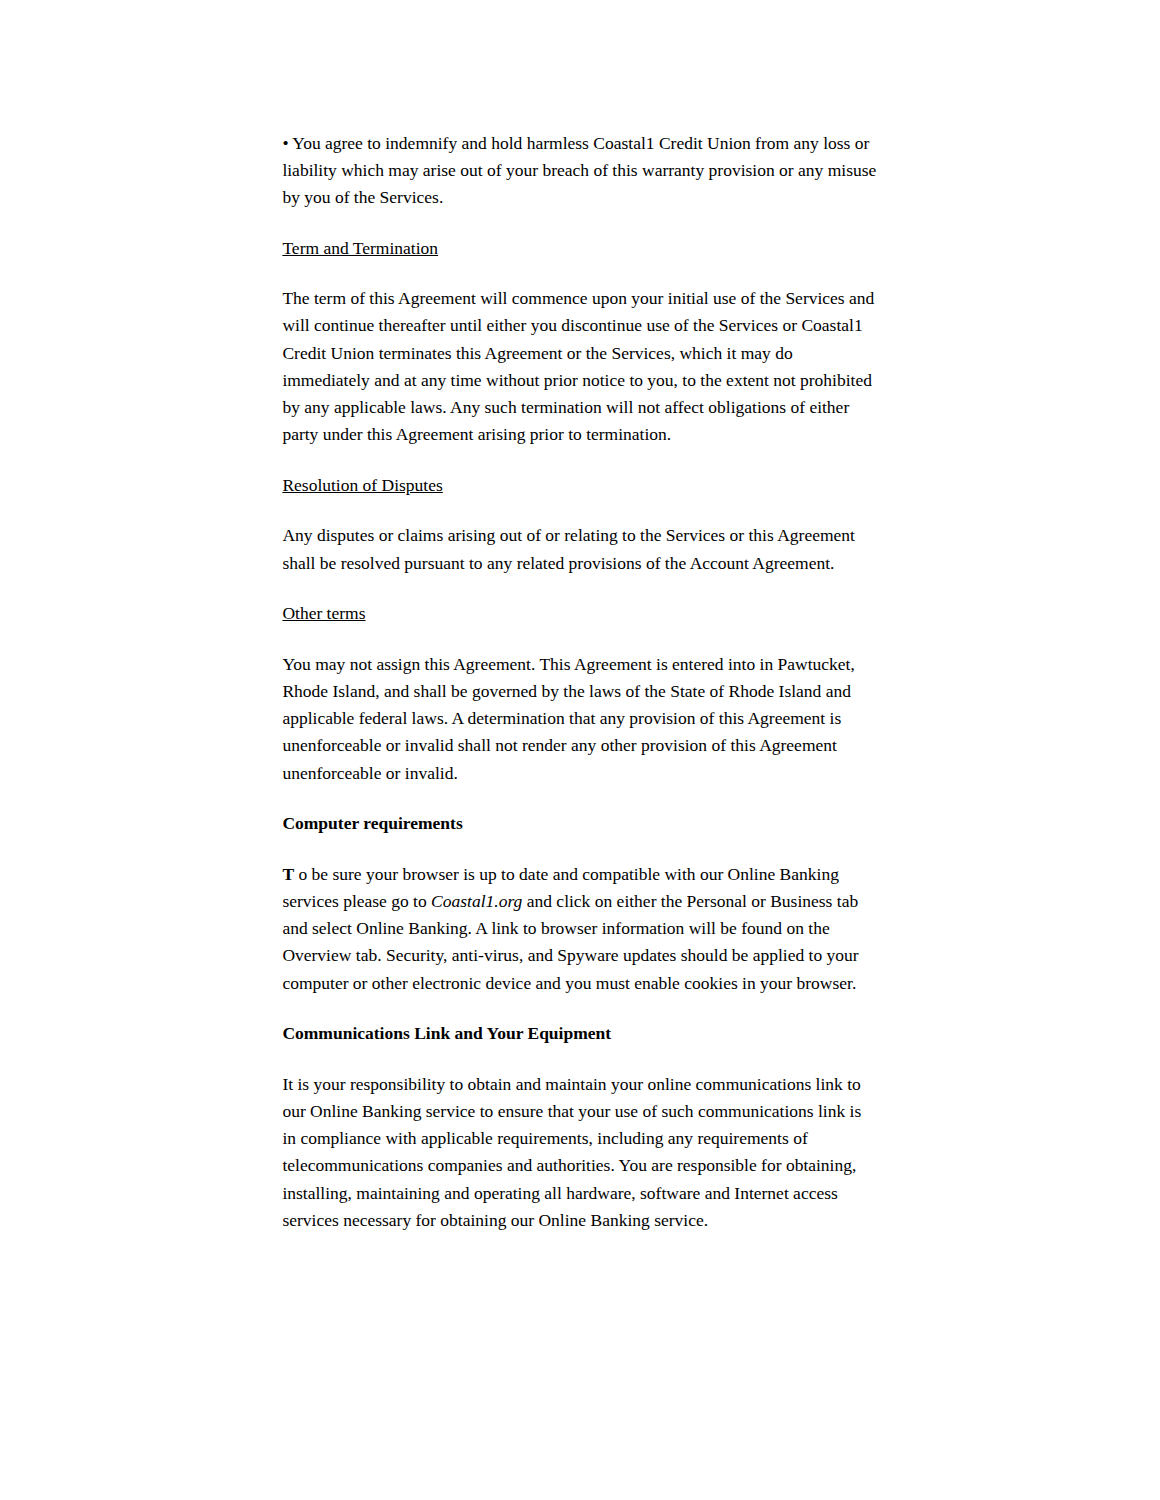• You agree to indemnify and hold harmless Coastal1 Credit Union from any loss or liability which may arise out of your breach of this warranty provision or any misuse by you of the Services.
Term and Termination
The term of this Agreement will commence upon your initial use of the Services and will continue thereafter until either you discontinue use of the Services or Coastal1 Credit Union terminates this Agreement or the Services, which it may do immediately and at any time without prior notice to you, to the extent not prohibited by any applicable laws. Any such termination will not affect obligations of either party under this Agreement arising prior to termination.
Resolution of Disputes
Any disputes or claims arising out of or relating to the Services or this Agreement shall be resolved pursuant to any related provisions of the Account Agreement.
Other terms
You may not assign this Agreement. This Agreement is entered into in Pawtucket, Rhode Island, and shall be governed by the laws of the State of Rhode Island and applicable federal laws. A determination that any provision of this Agreement is unenforceable or invalid shall not render any other provision of this Agreement unenforceable or invalid.
Computer requirements
T o be sure your browser is up to date and compatible with our Online Banking services please go to Coastal1.org and click on either the Personal or Business tab and select Online Banking. A link to browser information will be found on the Overview tab. Security, anti-virus, and Spyware updates should be applied to your computer or other electronic device and you must enable cookies in your browser.
Communications Link and Your Equipment
It is your responsibility to obtain and maintain your online communications link to our Online Banking service to ensure that your use of such communications link is in compliance with applicable requirements, including any requirements of telecommunications companies and authorities. You are responsible for obtaining, installing, maintaining and operating all hardware, software and Internet access services necessary for obtaining our Online Banking service.